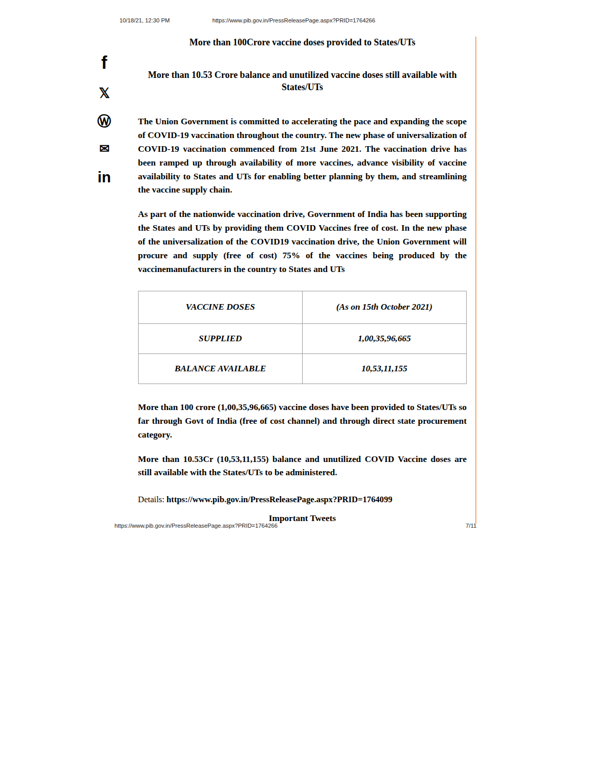10/18/21, 12:30 PM https://www.pib.gov.in/PressReleasePage.aspx?PRID=1764266
f 𝕏 Ⓦ ✉ in
More than 100Crore vaccine doses provided to States/UTs
More than 10.53 Crore balance and unutilized vaccine doses still available with States/UTs
The Union Government is committed to accelerating the pace and expanding the scope of COVID-19 vaccination throughout the country. The new phase of universalization of COVID-19 vaccination commenced from 21st June 2021. The vaccination drive has been ramped up through availability of more vaccines, advance visibility of vaccine availability to States and UTs for enabling better planning by them, and streamlining the vaccine supply chain.
As part of the nationwide vaccination drive, Government of India has been supporting the States and UTs by providing them COVID Vaccines free of cost. In the new phase of the universalization of the COVID19 vaccination drive, the Union Government will procure and supply (free of cost) 75% of the vaccines being produced by the vaccinemanufacturers in the country to States and UTs
| VACCINE DOSES | (As on 15th October 2021) |
| SUPPLIED | 1,00,35,96,665 |
| BALANCE AVAILABLE | 10,53,11,155 |
More than 100 crore (1,00,35,96,665) vaccine doses have been provided to States/UTs so far through Govt of India (free of cost channel) and through direct state procurement category.
More than 10.53Cr (10,53,11,155) balance and unutilized COVID Vaccine doses are still available with the States/UTs to be administered.
Details: https://www.pib.gov.in/PressReleasePage.aspx?PRID=1764099
Important Tweets
https://www.pib.gov.in/PressReleasePage.aspx?PRID=1764266 7/11